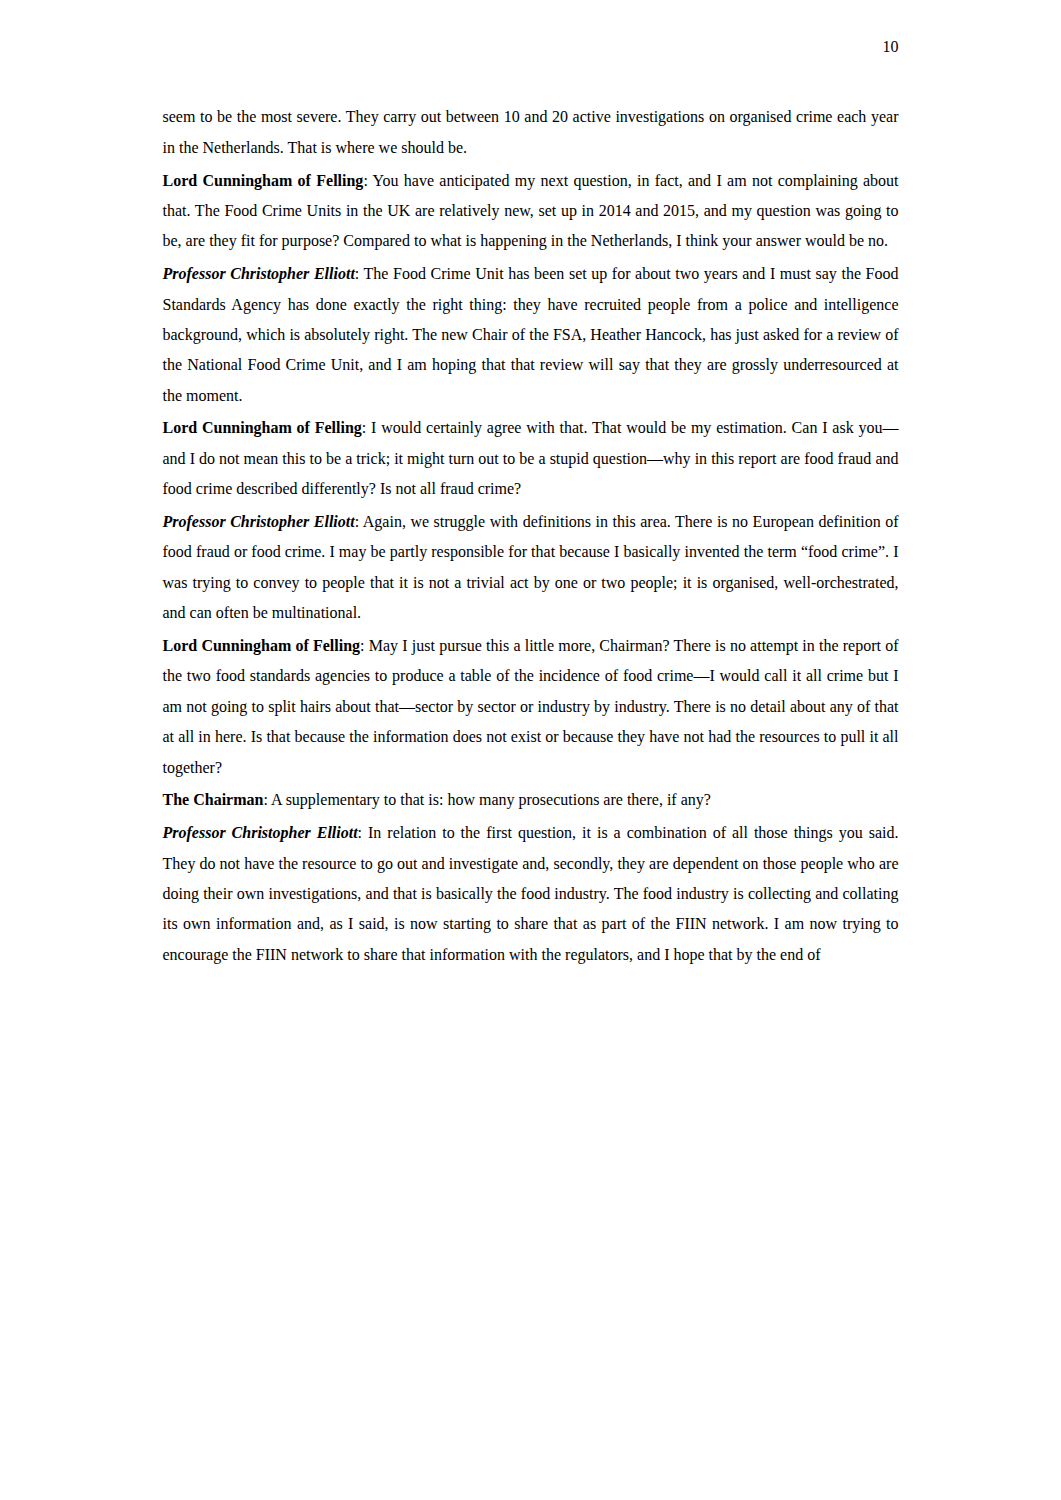10
seem to be the most severe. They carry out between 10 and 20 active investigations on organised crime each year in the Netherlands. That is where we should be.
Lord Cunningham of Felling: You have anticipated my next question, in fact, and I am not complaining about that. The Food Crime Units in the UK are relatively new, set up in 2014 and 2015, and my question was going to be, are they fit for purpose? Compared to what is happening in the Netherlands, I think your answer would be no.
Professor Christopher Elliott: The Food Crime Unit has been set up for about two years and I must say the Food Standards Agency has done exactly the right thing: they have recruited people from a police and intelligence background, which is absolutely right. The new Chair of the FSA, Heather Hancock, has just asked for a review of the National Food Crime Unit, and I am hoping that that review will say that they are grossly underresourced at the moment.
Lord Cunningham of Felling: I would certainly agree with that. That would be my estimation. Can I ask you—and I do not mean this to be a trick; it might turn out to be a stupid question—why in this report are food fraud and food crime described differently? Is not all fraud crime?
Professor Christopher Elliott: Again, we struggle with definitions in this area. There is no European definition of food fraud or food crime. I may be partly responsible for that because I basically invented the term “food crime”. I was trying to convey to people that it is not a trivial act by one or two people; it is organised, well-orchestrated, and can often be multinational.
Lord Cunningham of Felling: May I just pursue this a little more, Chairman? There is no attempt in the report of the two food standards agencies to produce a table of the incidence of food crime—I would call it all crime but I am not going to split hairs about that—sector by sector or industry by industry. There is no detail about any of that at all in here. Is that because the information does not exist or because they have not had the resources to pull it all together?
The Chairman: A supplementary to that is: how many prosecutions are there, if any?
Professor Christopher Elliott: In relation to the first question, it is a combination of all those things you said. They do not have the resource to go out and investigate and, secondly, they are dependent on those people who are doing their own investigations, and that is basically the food industry. The food industry is collecting and collating its own information and, as I said, is now starting to share that as part of the FIIN network. I am now trying to encourage the FIIN network to share that information with the regulators, and I hope that by the end of